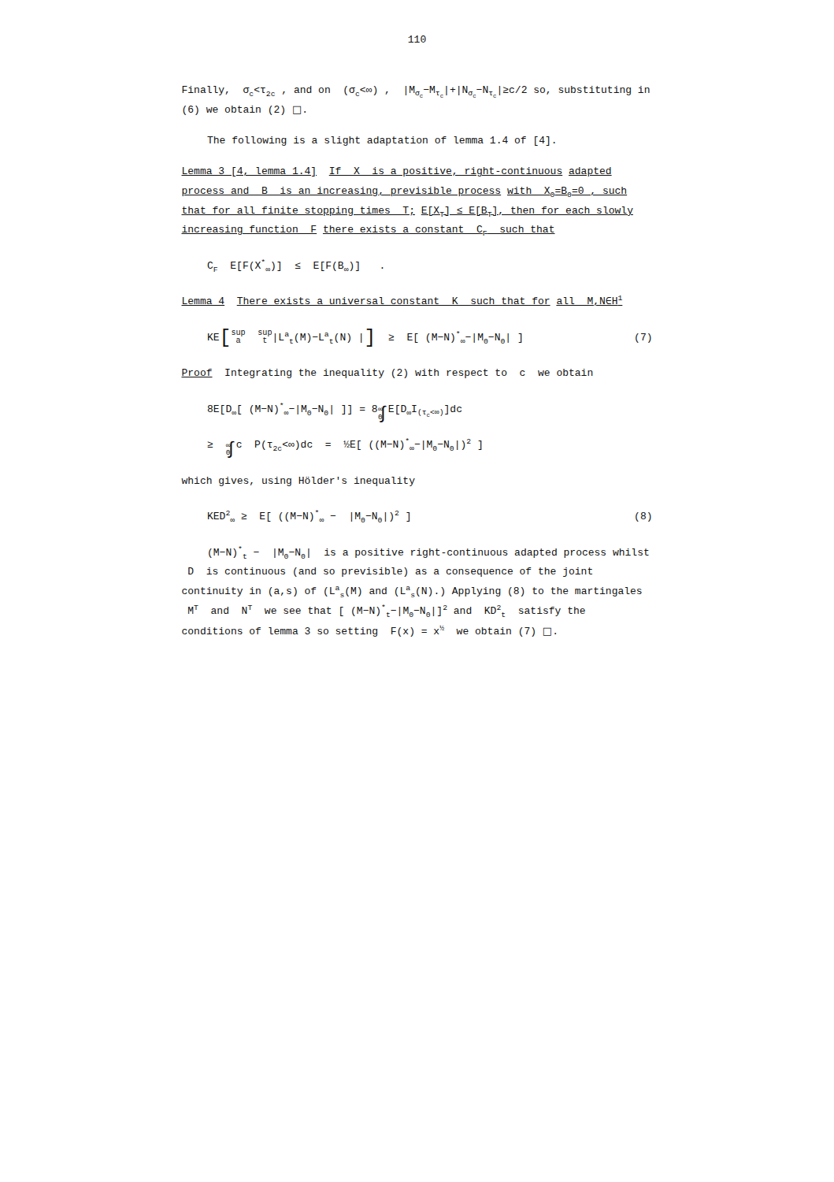110
Finally, σc<τ2c , and on (σc<∞) , |Mσc−Mτc|+|Nσc−Nτc|≥c/2 so, substituting in (6) we obtain (2) □.
The following is a slight adaptation of lemma 1.4 of [4].
Lemma 3 [4, lemma 1.4] If X is a positive, right-continuous adapted process and B is an increasing, previsible process with X0=B0=0 , such that for all finite stopping times T; E[XT] ≤ E[BT], then for each slowly increasing function F there exists a constant CF such that
CF E[F(X*∞)] ≤ E[F(B∞)] .
Lemma 4 There exists a universal constant K such that for all M,N∈H1
KE[sup
a sup
t|Lat(M)−Lat(N) |] ≥ E[ (M−N)*∞−|M0−N0| ] (7)
Proof Integrating the inequality (2) with respect to c we obtain
8E[D∞[ (M−N)*∞−|M0−N0| ]] = 8∫∞0 E[D∞I(τc<∞)]dc
≥ ∫∞0c P(τ2c<∞)dc = ½E[ ((M−N)*∞−|M0−N0|)2 ]
which gives, using Hölder's inequality
KED2∞ ≥ E[ ((M−N)*∞ − |M0−N0|)2 ] (8)
(M−N)*t − |M0−N0| is a positive right-continuous adapted process whilst D is continuous (and so previsible) as a consequence of the joint continuity in (a,s) of (Las(M) and (Las(N).) Applying (8) to the martingales MT and NT we see that [ (M−N)*t−|M0−N0|]2 and KD2t satisfy the conditions of lemma 3 so setting F(x) = x½ we obtain (7) □.